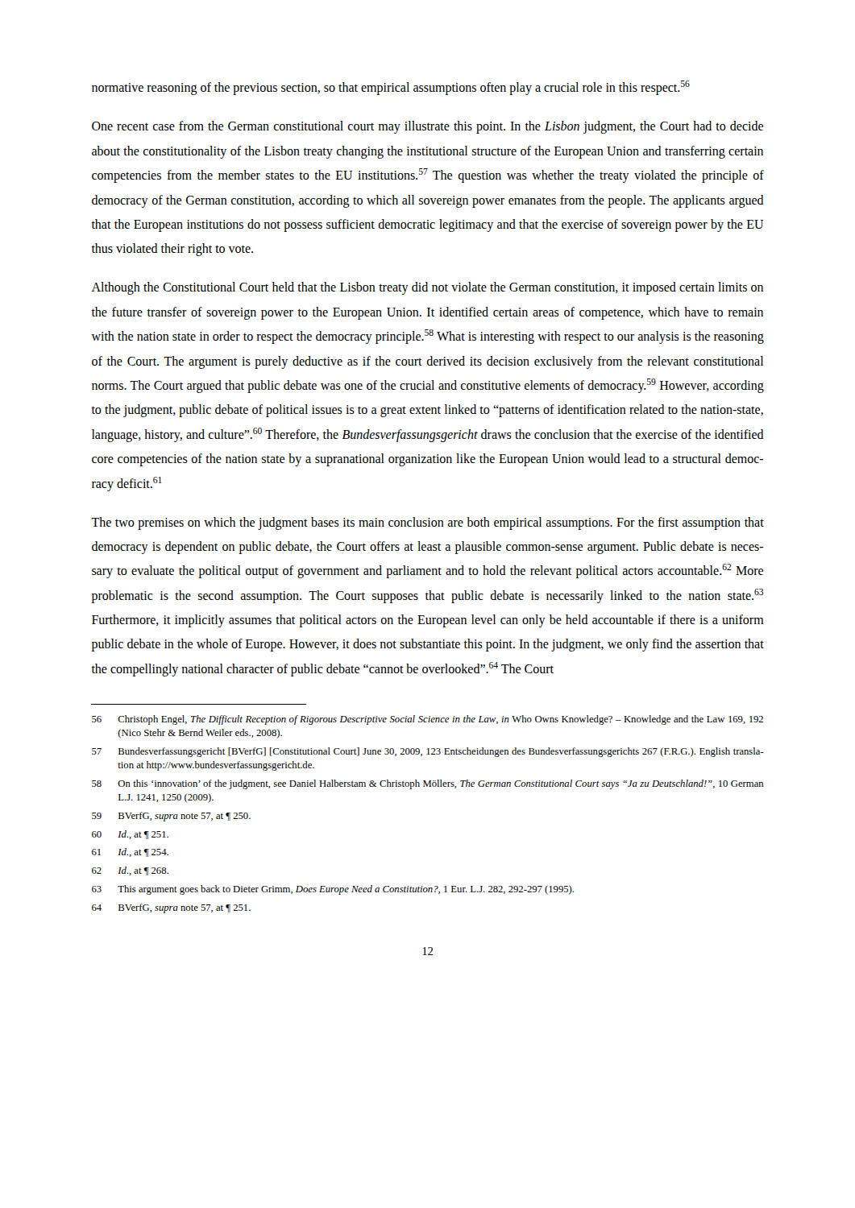normative reasoning of the previous section, so that empirical assumptions often play a crucial role in this respect.56
One recent case from the German constitutional court may illustrate this point. In the Lisbon judgment, the Court had to decide about the constitutionality of the Lisbon treaty changing the institutional structure of the European Union and transferring certain competencies from the member states to the EU institutions.57 The question was whether the treaty violated the principle of democracy of the German constitution, according to which all sovereign power emanates from the people. The applicants argued that the European institutions do not possess sufficient democratic legitimacy and that the exercise of sovereign power by the EU thus violated their right to vote.
Although the Constitutional Court held that the Lisbon treaty did not violate the German constitution, it imposed certain limits on the future transfer of sovereign power to the European Union. It identified certain areas of competence, which have to remain with the nation state in order to respect the democracy principle.58 What is interesting with respect to our analysis is the reasoning of the Court. The argument is purely deductive as if the court derived its decision exclusively from the relevant constitutional norms. The Court argued that public debate was one of the crucial and constitutive elements of democracy.59 However, according to the judgment, public debate of political issues is to a great extent linked to “patterns of identification related to the nation-state, language, history, and culture”.60 Therefore, the Bundesverfassungsgericht draws the conclusion that the exercise of the identified core competencies of the nation state by a supranational organization like the European Union would lead to a structural democracy deficit.61
The two premises on which the judgment bases its main conclusion are both empirical assumptions. For the first assumption that democracy is dependent on public debate, the Court offers at least a plausible common-sense argument. Public debate is necessary to evaluate the political output of government and parliament and to hold the relevant political actors accountable.62 More problematic is the second assumption. The Court supposes that public debate is necessarily linked to the nation state.63 Furthermore, it implicitly assumes that political actors on the European level can only be held accountable if there is a uniform public debate in the whole of Europe. However, it does not substantiate this point. In the judgment, we only find the assertion that the compellingly national character of public debate “cannot be overlooked”.64 The Court
56 Christoph Engel, The Difficult Reception of Rigorous Descriptive Social Science in the Law, in Who Owns Knowledge? – Knowledge and the Law 169, 192 (Nico Stehr & Bernd Weiler eds., 2008).
57 Bundesverfassungsgericht [BVerfG] [Constitutional Court] June 30, 2009, 123 Entscheidungen des Bundesverfassungsgerichts 267 (F.R.G.). English translation at http://www.bundesverfassungsgericht.de.
58 On this ‘innovation’ of the judgment, see Daniel Halberstam & Christoph Möllers, The German Constitutional Court says “Ja zu Deutschland!”, 10 German L.J. 1241, 1250 (2009).
59 BVerfG, supra note 57, at ¶ 250.
60 Id., at ¶ 251.
61 Id., at ¶ 254.
62 Id., at ¶ 268.
63 This argument goes back to Dieter Grimm, Does Europe Need a Constitution?, 1 Eur. L.J. 282, 292-297 (1995).
64 BVerfG, supra note 57, at ¶ 251.
12